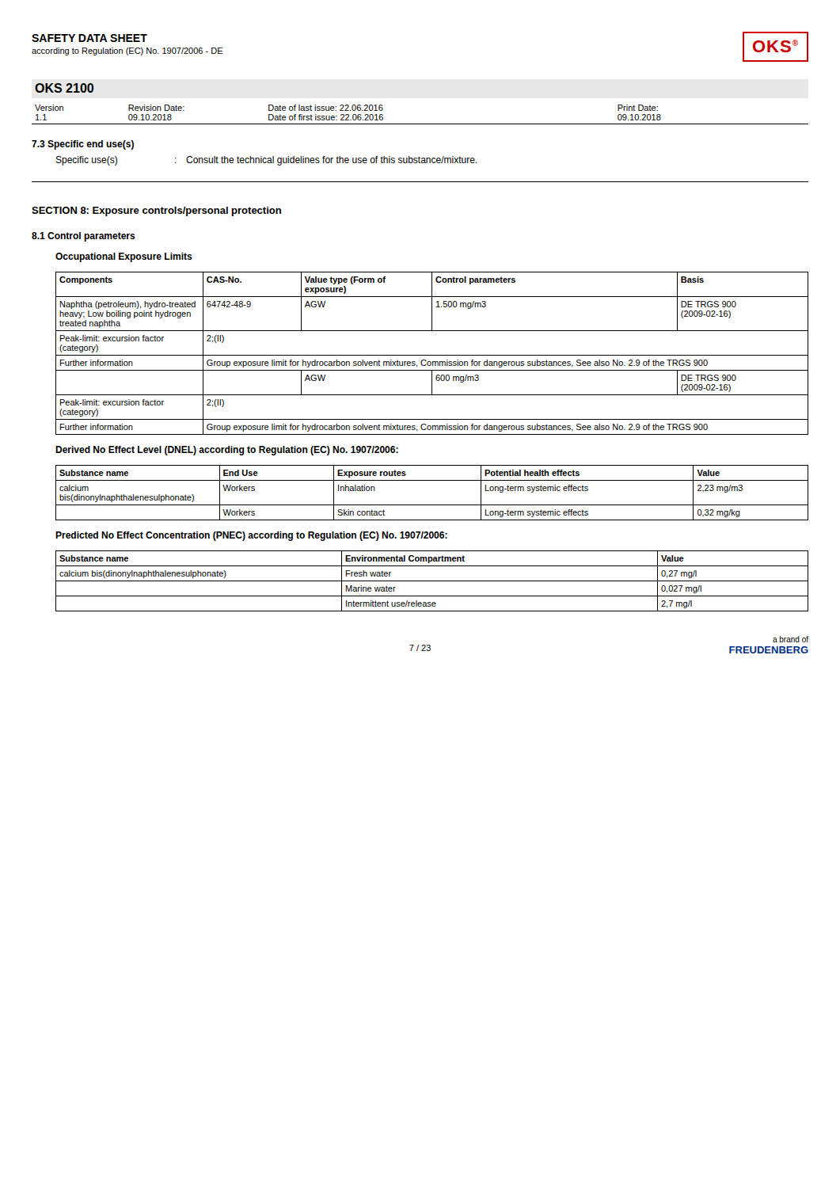OKS®
SAFETY DATA SHEET
according to Regulation (EC) No. 1907/2006 - DE
OKS 2100
| Version 1.1 | Revision Date: 09.10.2018 | Date of last issue: 22.06.2016 Date of first issue: 22.06.2016 | Print Date: 09.10.2018 |
7.3 Specific end use(s)
Specific use(s): Consult the technical guidelines for the use of this substance/mixture.
SECTION 8: Exposure controls/personal protection
8.1 Control parameters
Occupational Exposure Limits
| Components | CAS-No. | Value type (Form of exposure) | Control parameters | Basis |
| --- | --- | --- | --- | --- |
| Naphtha (petroleum), hydro-treated heavy; Low boiling point hydrogen treated naphtha | 64742-48-9 | AGW | 1.500 mg/m3 | DE TRGS 900 (2009-02-16) |
| Peak-limit: excursion factor (category) | 2;(II) |
| Further information | Group exposure limit for hydrocarbon solvent mixtures, Commission for dangerous substances, See also No. 2.9 of the TRGS 900 |
| | | AGW | 600 mg/m3 | DE TRGS 900 (2009-02-16) |
| Peak-limit: excursion factor (category) | 2;(II) |
| Further information | Group exposure limit for hydrocarbon solvent mixtures, Commission for dangerous substances, See also No. 2.9 of the TRGS 900 |
Derived No Effect Level (DNEL) according to Regulation (EC) No. 1907/2006:
| Substance name | End Use | Exposure routes | Potential health effects | Value |
| --- | --- | --- | --- | --- |
| calcium bis(dinonylnaphthalenesulphonate) | Workers | Inhalation | Long-term systemic effects | 2,23 mg/m3 |
| | Workers | Skin contact | Long-term systemic effects | 0,32 mg/kg |
Predicted No Effect Concentration (PNEC) according to Regulation (EC) No. 1907/2006:
| Substance name | Environmental Compartment | Value |
| --- | --- | --- |
| calcium bis(dinonylnaphthalenesulphonate) | Fresh water | 0,27 mg/l |
| | Marine water | 0,027 mg/l |
| | Intermittent use/release | 2,7 mg/l |
7 / 23
a brand of
FREUDENBERG